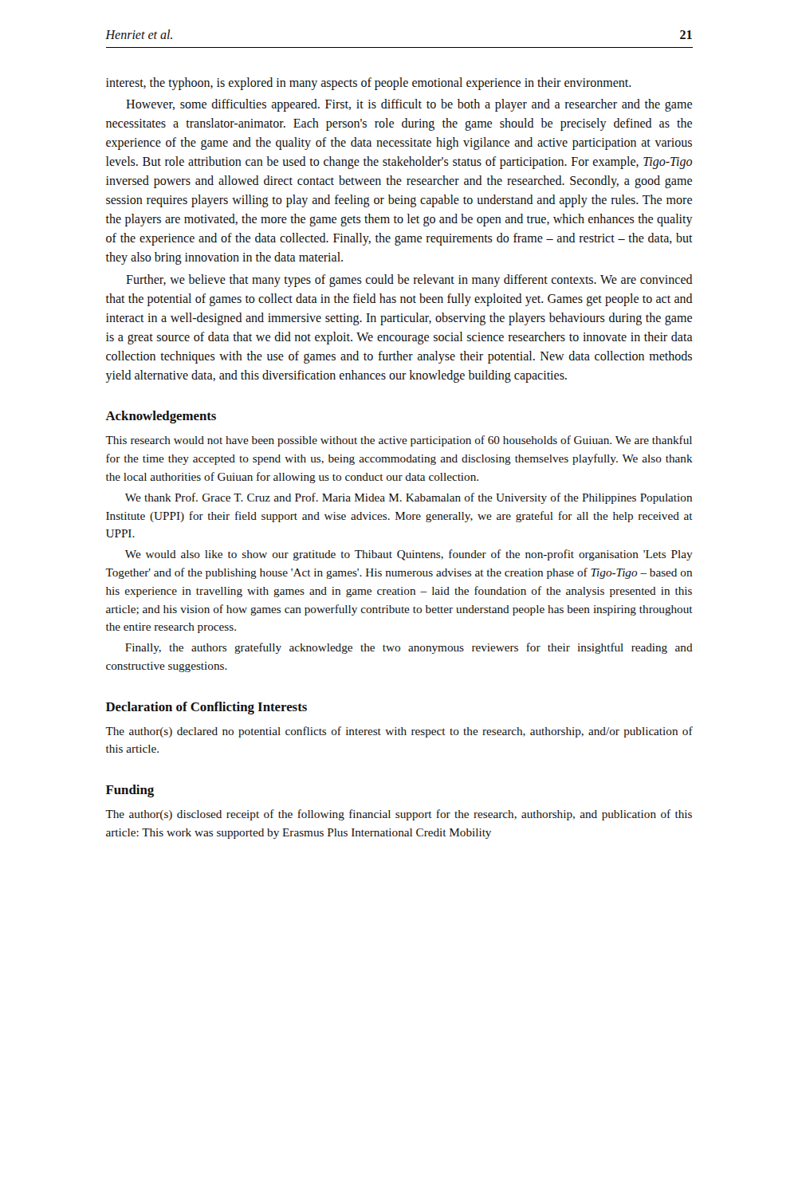Henriet et al. 21
interest, the typhoon, is explored in many aspects of people emotional experience in their environment.
However, some difficulties appeared. First, it is difficult to be both a player and a researcher and the game necessitates a translator-animator. Each person's role during the game should be precisely defined as the experience of the game and the quality of the data necessitate high vigilance and active participation at various levels. But role attribution can be used to change the stakeholder's status of participation. For example, Tigo-Tigo inversed powers and allowed direct contact between the researcher and the researched. Secondly, a good game session requires players willing to play and feeling or being capable to understand and apply the rules. The more the players are motivated, the more the game gets them to let go and be open and true, which enhances the quality of the experience and of the data collected. Finally, the game requirements do frame – and restrict – the data, but they also bring innovation in the data material.
Further, we believe that many types of games could be relevant in many different contexts. We are convinced that the potential of games to collect data in the field has not been fully exploited yet. Games get people to act and interact in a well-designed and immersive setting. In particular, observing the players behaviours during the game is a great source of data that we did not exploit. We encourage social science researchers to innovate in their data collection techniques with the use of games and to further analyse their potential. New data collection methods yield alternative data, and this diversification enhances our knowledge building capacities.
Acknowledgements
This research would not have been possible without the active participation of 60 households of Guiuan. We are thankful for the time they accepted to spend with us, being accommodating and disclosing themselves playfully. We also thank the local authorities of Guiuan for allowing us to conduct our data collection.
We thank Prof. Grace T. Cruz and Prof. Maria Midea M. Kabamalan of the University of the Philippines Population Institute (UPPI) for their field support and wise advices. More generally, we are grateful for all the help received at UPPI.
We would also like to show our gratitude to Thibaut Quintens, founder of the non-profit organisation 'Lets Play Together' and of the publishing house 'Act in games'. His numerous advises at the creation phase of Tigo-Tigo – based on his experience in travelling with games and in game creation – laid the foundation of the analysis presented in this article; and his vision of how games can powerfully contribute to better understand people has been inspiring throughout the entire research process.
Finally, the authors gratefully acknowledge the two anonymous reviewers for their insightful reading and constructive suggestions.
Declaration of Conflicting Interests
The author(s) declared no potential conflicts of interest with respect to the research, authorship, and/or publication of this article.
Funding
The author(s) disclosed receipt of the following financial support for the research, authorship, and publication of this article: This work was supported by Erasmus Plus International Credit Mobility